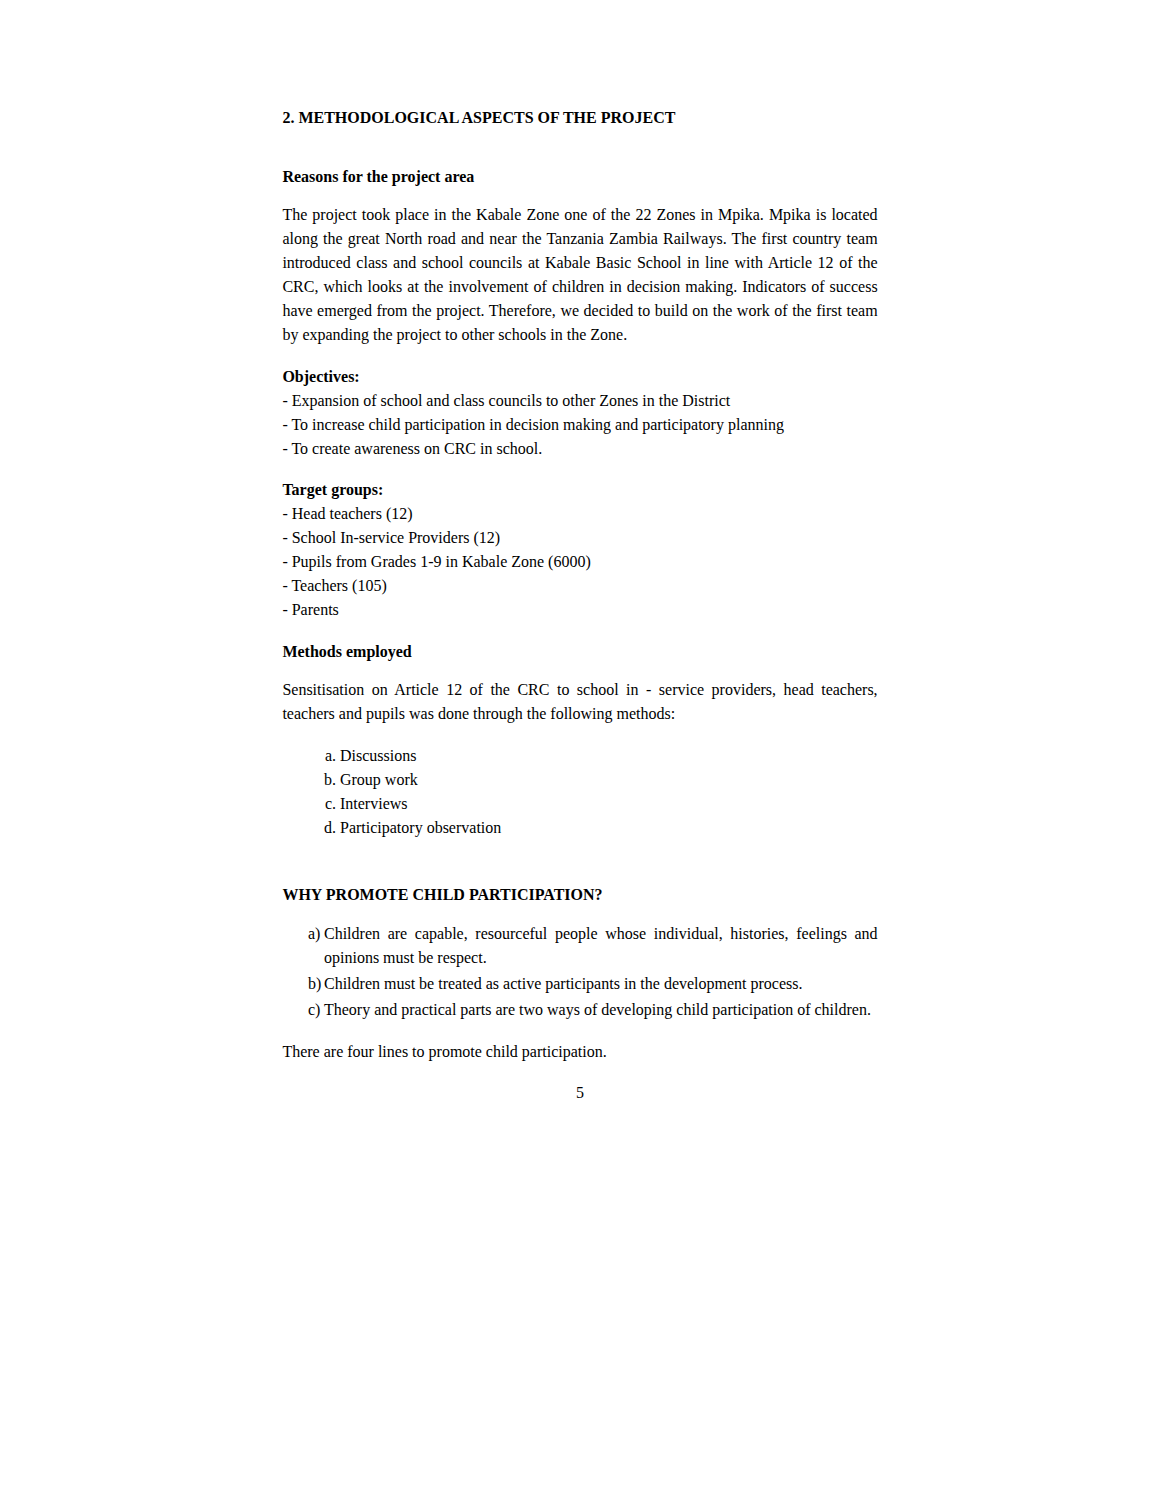2. METHODOLOGICAL ASPECTS OF THE PROJECT
Reasons for the project area
The project took place in the Kabale Zone one of the 22 Zones in Mpika. Mpika is located along the great North road and near the Tanzania Zambia Railways. The first country team introduced class and school councils at Kabale Basic School in line with Article 12 of the CRC, which looks at the involvement of children in decision making. Indicators of success have emerged from the project. Therefore, we decided to build on the work of the first team by expanding the project to other schools in the Zone.
Objectives:
- Expansion of school and class councils to other Zones in the District
- To increase child participation in decision making and participatory planning
- To create awareness on CRC in school.
Target groups:
- Head teachers (12)
- School In-service Providers (12)
- Pupils from Grades 1-9 in Kabale Zone (6000)
- Teachers (105)
- Parents
Methods employed
Sensitisation on Article 12 of the CRC to school in - service providers, head teachers, teachers and pupils was done through the following methods:
Discussions
Group work
Interviews
Participatory observation
WHY PROMOTE CHILD PARTICIPATION?
a) Children are capable, resourceful people whose individual, histories, feelings and opinions must be respect.
b) Children must be treated as active participants in the development process.
c) Theory and practical parts are two ways of developing child participation of children.
There are four lines to promote child participation.
5